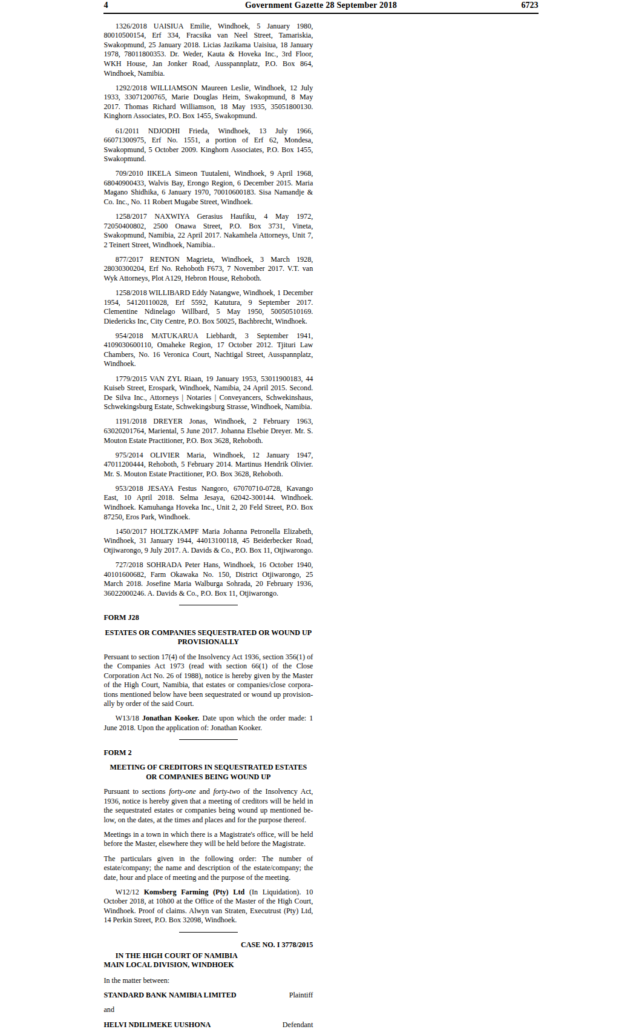4 Government Gazette 28 September 2018 6723
1326/2018 UAISIUA Emilie, Windhoek, 5 January 1980, 80010500154, Erf 334, Fracsika van Neel Street, Tamariskia, Swakopmund, 25 January 2018. Licias Jazikama Uaisiua, 18 January 1978, 78011800353. Dr. Weder, Kauta & Hoveka Inc., 3rd Floor, WKH House, Jan Jonker Road, Ausspannplatz, P.O. Box 864, Windhoek, Namibia.
1292/2018 WILLIAMSON Maureen Leslie, Windhoek, 12 July 1933, 33071200765, Marie Douglas Heim, Swakopmund, 8 May 2017. Thomas Richard Williamson, 18 May 1935, 35051800130. Kinghorn Associates, P.O. Box 1455, Swakopmund.
61/2011 NDJODHI Frieda, Windhoek, 13 July 1966, 66071300975, Erf No. 1551, a portion of Erf 62, Mondesa, Swakopmund, 5 October 2009. Kinghorn Associates, P.O. Box 1455, Swakopmund.
709/2010 IIKELA Simeon Tuutaleni, Windhoek, 9 April 1968, 68040900433, Walvis Bay, Erongo Region, 6 December 2015. Maria Magano Shidhika, 6 January 1970, 70010600183. Sisa Namandje & Co. Inc., No. 11 Robert Mugabe Street, Windhoek.
1258/2017 NAXWIYA Gerasius Haufiku, 4 May 1972, 72050400802, 2500 Onawa Street, P.O. Box 3731, Vineta, Swakopmund, Namibia, 22 April 2017. Nakamhela Attorneys, Unit 7, 2 Teinert Street, Windhoek, Namibia..
877/2017 RENTON Magrieta, Windhoek, 3 March 1928, 28030300204, Erf No. Rehoboth F673, 7 November 2017. V.T. van Wyk Attorneys, Plot A129, Hebron House, Rehoboth.
1258/2018 WILLIBARD Eddy Natangwe, Windhoek, 1 December 1954, 54120110028, Erf 5592, Katutura, 9 September 2017. Clementine Ndinelago Willbard, 5 May 1950, 50050510169. Diedericks Inc, City Centre, P.O. Box 50025, Bachbrecht, Windhoek.
954/2018 MATUKARUA Liebhardt, 3 September 1941, 4109030600110, Omaheke Region, 17 October 2012. Tjituri Law Chambers, No. 16 Veronica Court, Nachtigal Street, Ausspannplatz, Windhoek.
1779/2015 VAN ZYL Riaan, 19 January 1953, 53011900183, 44 Kuiseb Street, Erospark, Windhoek, Namibia, 24 April 2015. Second. De Silva Inc., Attorneys | Notaries | Conveyancers, Schwekinshaus, Schwekingsburg Estate, Schwekingsburg Strasse, Windhoek, Namibia.
1191/2018 DREYER Jonas, Windhoek, 2 February 1963, 63020201764, Mariental, 5 June 2017. Johanna Elsebie Dreyer. Mr. S. Mouton Estate Practitioner, P.O. Box 3628, Rehoboth.
975/2014 OLIVIER Maria, Windhoek, 12 January 1947, 47011200444, Rehoboth, 5 February 2014. Martinus Hendrik Olivier. Mr. S. Mouton Estate Practitioner, P.O. Box 3628, Rehoboth.
953/2018 JESAYA Festus Nangoro, 67070710-0728, Kavango East, 10 April 2018. Selma Jesaya, 62042-300144. Windhoek. Windhoek. Kamuhanga Hoveka Inc., Unit 2, 20 Feld Street, P.O. Box 87250, Eros Park, Windhoek.
1450/2017 HOLTZKAMPF Maria Johanna Petronella Elizabeth, Windhoek, 31 January 1944, 44013100118, 45 Beiderbecker Road, Otjiwarongo, 9 July 2017. A. Davids & Co., P.O. Box 11, Otjiwarongo.
727/2018 SOHRADA Peter Hans, Windhoek, 16 October 1940, 40101600682, Farm Okawaka No. 150, District Otjiwarongo, 25 March 2018. Josefine Maria Walburga Sohrada, 20 February 1936, 36022000246. A. Davids & Co., P.O. Box 11, Otjiwarongo.
FORM J28
Estates or Companies Sequestrated or Wound up Provisionally
Persuant to section 17(4) of the Insolvency Act 1936, section 356(1) of the Companies Act 1973 (read with section 66(1) of the Close Corporation Act No. 26 of 1988), notice is hereby given by the Master of the High Court, Namibia, that estates or companies/close corporations mentioned below have been sequestrated or wound up provisionally by order of the said Court.
W13/18 Jonathan Kooker. Date upon which the order made: 1 June 2018. Upon the application of: Jonathan Kooker.
FORM 2
Meeting of Creditors in Sequestrated Estates or Companies being Wound up
Pursuant to sections forty-one and forty-two of the Insolvency Act, 1936, notice is hereby given that a meeting of creditors will be held in the sequestrated estates or companies being wound up mentioned below, on the dates, at the times and places and for the purpose thereof.
Meetings in a town in which there is a Magistrate's office, will be held before the Master, elsewhere they will be held before the Magistrate.
The particulars given in the following order: The number of estate/company; the name and description of the estate/company; the date, hour and place of meeting and the purpose of the meeting.
W12/12 Komsberg Farming (Pty) Ltd (In Liquidation). 10 October 2018, at 10h00 at the Office of the Master of the High Court, Windhoek. Proof of claims. Alwyn van Straten, Executrust (Pty) Ltd, 14 Perkin Street, P.O. Box 32098, Windhoek.
CASE NO. I 3778/2015
In the High Court of Namibia
Main Local Division, Windhoek
In the matter between:
Standard Bank Namibia Limited Plaintiff
and
Helvi Ndilimeke Uushona Defendant